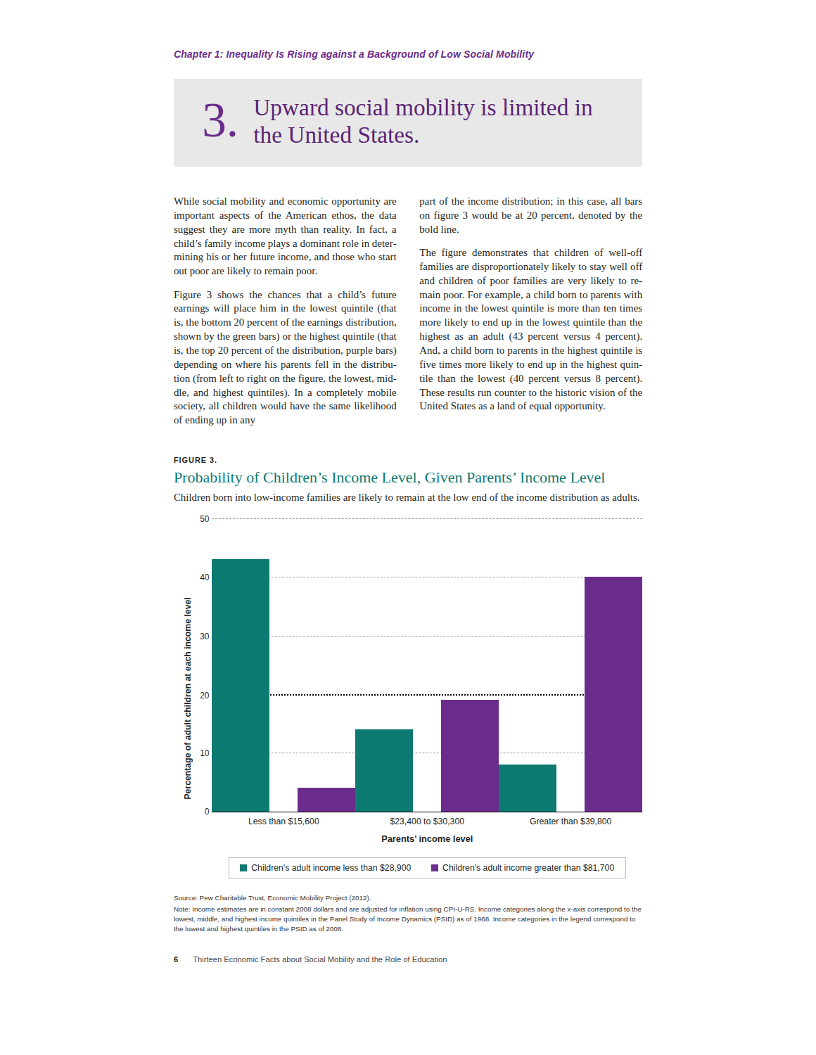Chapter 1: Inequality Is Rising against a Background of Low Social Mobility
3.
Upward social mobility is limited in the United States.
While social mobility and economic opportunity are important aspects of the American ethos, the data suggest they are more myth than reality. In fact, a child’s family income plays a dominant role in determining his or her future income, and those who start out poor are likely to remain poor.
Figure 3 shows the chances that a child’s future earnings will place him in the lowest quintile (that is, the bottom 20 percent of the earnings distribution, shown by the green bars) or the highest quintile (that is, the top 20 percent of the distribution, purple bars) depending on where his parents fell in the distribution (from left to right on the figure, the lowest, middle, and highest quintiles). In a completely mobile society, all children would have the same likelihood of ending up in any
part of the income distribution; in this case, all bars on figure 3 would be at 20 percent, denoted by the bold line.
The figure demonstrates that children of well-off families are disproportionately likely to stay well off and children of poor families are very likely to remain poor. For example, a child born to parents with income in the lowest quintile is more than ten times more likely to end up in the lowest quintile than the highest as an adult (43 percent versus 4 percent). And, a child born to parents in the highest quintile is five times more likely to end up in the highest quintile than the lowest (40 percent versus 8 percent). These results run counter to the historic vision of the United States as a land of equal opportunity.
FIGURE 3.
Probability of Children’s Income Level, Given Parents’ Income Level
Children born into low-income families are likely to remain at the low end of the income distribution as adults.
Percentage of adult children at each income level
50
40
30
20
10
0
Less than $15,600
$23,400 to $30,300
Greater than $39,800
Parents’ income level
Children's adult income less than $28,900
Children's adult income greater than $81,700
Source: Pew Charitable Trust, Economic Mobility Project (2012).
Note: Income estimates are in constant 2008 dollars and are adjusted for inflation using CPI-U-RS. Income categories along the x-axis correspond to the lowest, middle, and highest income quintiles in the Panel Study of Income Dynamics (PSID) as of 1968. Income categories in the legend correspond to the lowest and highest quintiles in the PSID as of 2008.
6 Thirteen Economic Facts about Social Mobility and the Role of Education